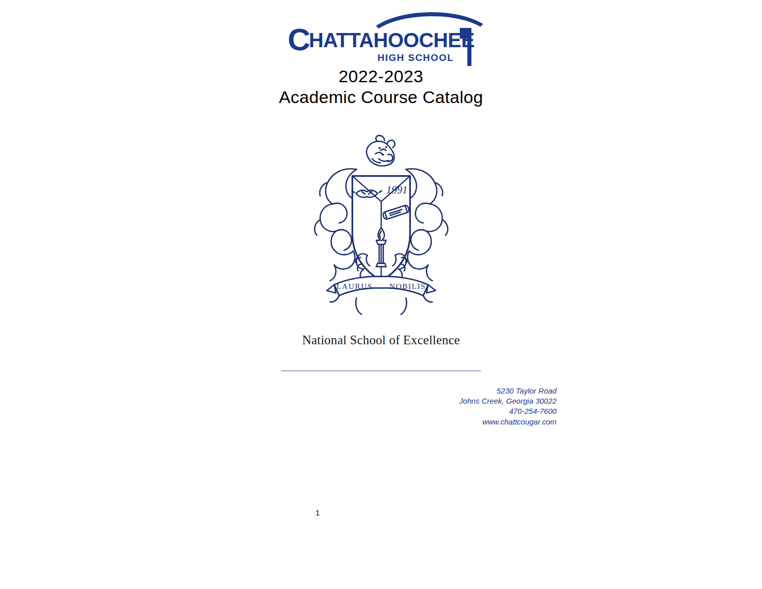CHATTAHOOCHEE
HIGH SCHOOL
2022-2023
Academic Course Catalog
1991 LAURUS NOBILIS
National School of Excellence
5230 Taylor Road
Johns Creek, Georgia 30022
470-254-7600
www.chattcougar.com
1